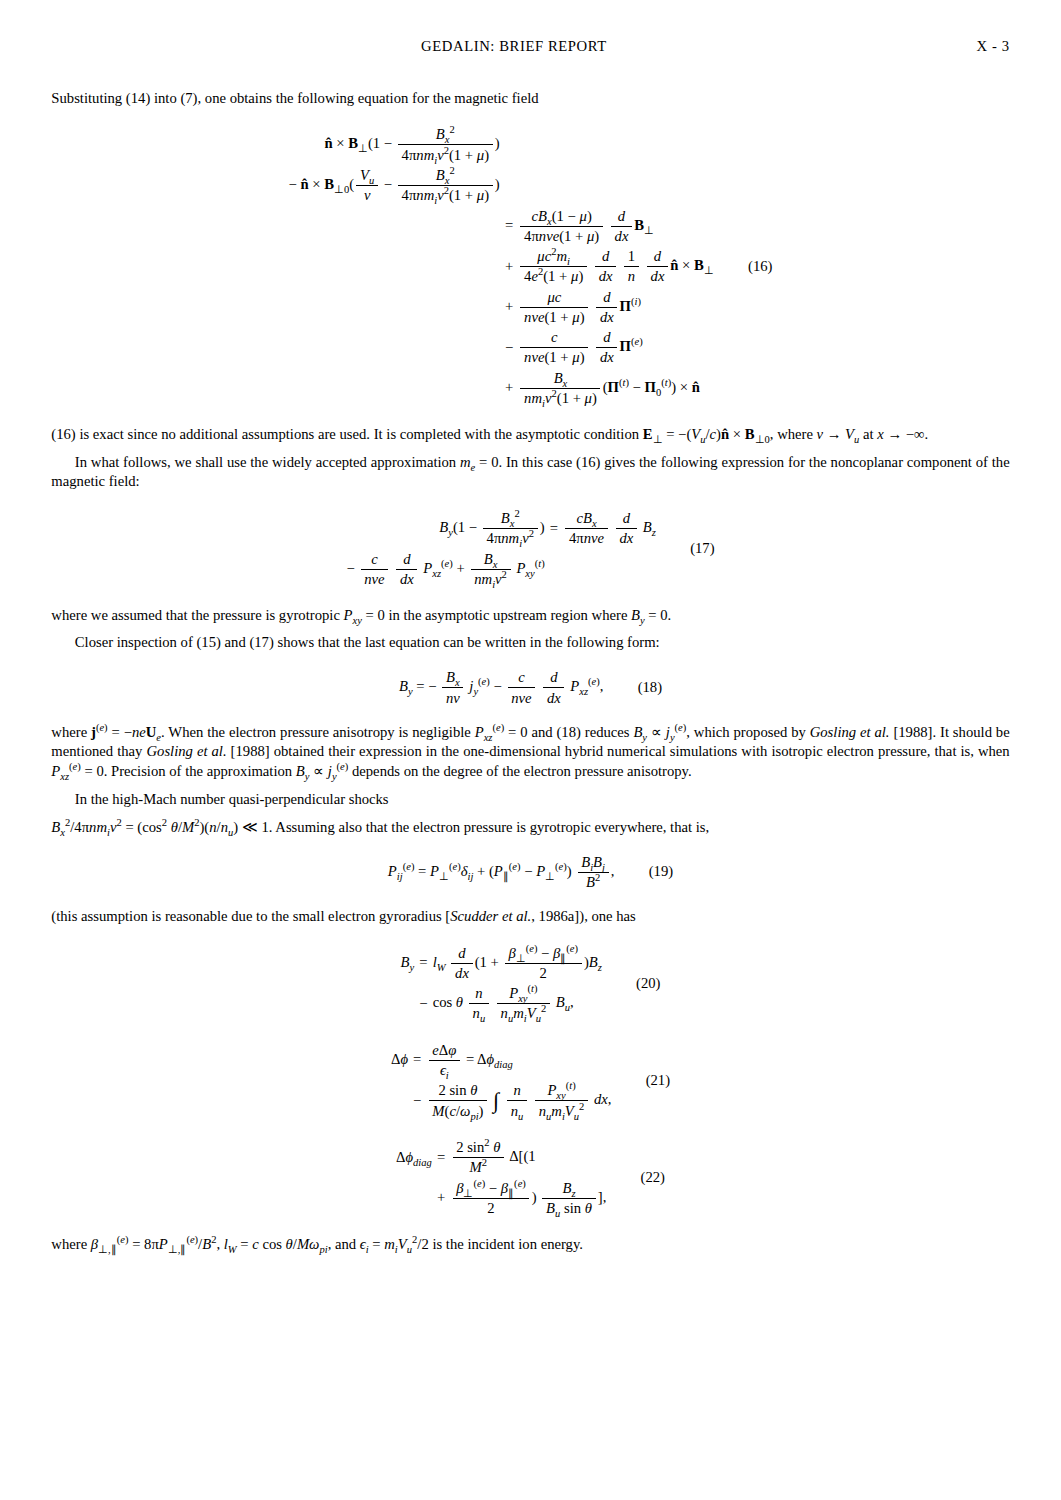GEDALIN: BRIEF REPORT X - 3
Substituting (14) into (7), one obtains the following equation for the magnetic field
n̂ × B⊥(1 − Bx24πnmiv2(1 + μ))
− n̂ × B⊥0(Vu v − Bx24πnmiv2(1 + μ))
=
cBx(1 − μ) 4πnve(1 + μ) ddx B⊥
+
μc2mi 4e2(1 + μ) ddx 1 n ddx n̂ × B⊥
+
μc nve(1 + μ) ddx Π(i)
−
cnve(1 + μ) ddx Π(e)
+
Bx nmiv2(1 + μ)(Π(t) − Π0(t)) × n̂
(16)
(16) is exact since no additional assumptions are used. It is completed with the asymptotic condition E⊥ = −(Vu/c)n̂ × B⊥0, where v → Vu at x → −∞.
In what follows, we shall use the widely accepted approximation me = 0. In this case (16) gives the following expression for the noncoplanar component of the magnetic field:
By(1 − Bx24πnmiv2)
=
cBx 4πnve ddx Bz
− cnve ddx Pxz(e) + Bx nmiv2 Pxy(t)
(17)
where we assumed that the pressure is gyrotropic Pxy = 0 in the asymptotic upstream region where By = 0.
Closer inspection of (15) and (17) shows that the last equation can be written in the following form:
By = − Bx nv jy(e) − cnve ddx Pxz(e),
(18)
where j(e) = −ne Ue. When the electron pressure anisotropy is negligible Pxz(e) = 0 and (18) reduces By ∝ jy(e), which proposed by Gosling et al. [1988]. It should be mentioned thay Gosling et al. [1988] obtained their expression in the one-dimensional hybrid numerical simulations with isotropic electron pressure, that is, when Pxz(e) = 0. Precision of the approximation By ∝ jy(e) depends on the degree of the electron pressure anisotropy.
In the high-Mach number quasi-perpendicular shocks
Bx2/4πnmiv2 = (cos2 θ/M2)(n/nu) ≪ 1. Assuming also that the electron pressure is gyrotropic everywhere, that is,
Pij(e) = P⊥(e)δij + (P∥(e) − P⊥(e)) BiBj B2,
(19)
(this assumption is reasonable due to the small electron gyroradius [Scudder et al., 1986a]), one has
By
=
lW ddx(1 + β⊥(e) − β∥(e) 2)Bz
−
cos θ nnu Pxy(t) numiVu2 Bu,
(20)
Δϕ
=
e Δφ ϵi = Δϕdiag
−
2 sin θ M(c/ωpi) ∫ nnu Pxy(t) numiVu2 dx,
(21)
Δϕdiag
=
2 sin2 θ M2 Δ[(1
+
β⊥(e) − β∥(e) 2) Bz Bu sin θ],
(22)
where β⊥,∥(e) = 8πP⊥,∥(e)/B2, lW = c cos θ/Mωpi, and ϵi = miVu2/2 is the incident ion energy.